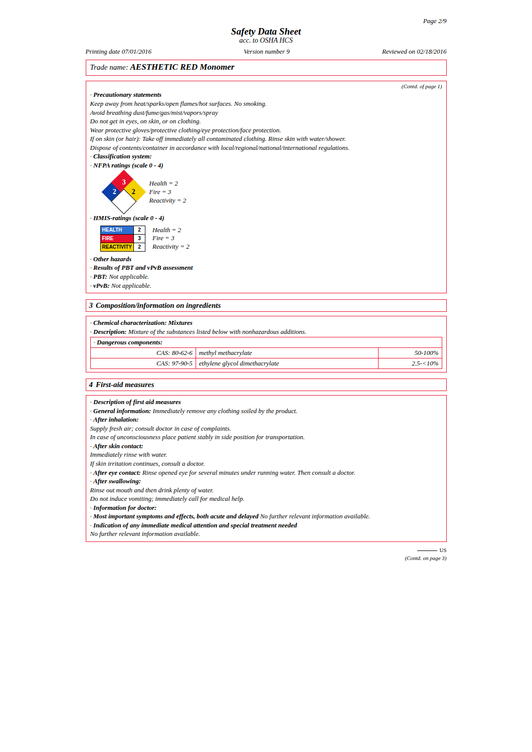Page 2/9
Safety Data Sheet
acc. to OSHA HCS
Printing date 07/01/2016 Version number 9 Reviewed on 02/18/2016
Trade name: AESTHETIC RED Monomer
(Contd. of page 1)
Precautionary statements
Keep away from heat/sparks/open flames/hot surfaces. No smoking.
Avoid breathing dust/fume/gas/mist/vapors/spray
Do not get in eyes, on skin, or on clothing.
Wear protective gloves/protective clothing/eye protection/face protection.
If on skin (or hair): Take off immediately all contaminated clothing. Rinse skin with water/shower.
Dispose of contents/container in accordance with local/regional/national/international regulations.
Classification system:
NFPA ratings (scale 0 - 4)
2
3
2
Health = 2
Fire = 3
Reactivity = 2
HMIS-ratings (scale 0 - 4)
| HEALTH | 2 |
| FIRE | 3 |
| REACTIVITY | 2 |
Health = 2
Fire = 3
Reactivity = 2
Other hazards
Results of PBT and vPvB assessment
PBT: Not applicable.
vPvB: Not applicable.
3 Composition/information on ingredients
Chemical characterization: Mixtures
Description: Mixture of the substances listed below with nonhazardous additions.
| · Dangerous components: |
| CAS: 80-62-6 | methyl methacrylate | 50-100% |
| CAS: 97-90-5 | ethylene glycol dimethacrylate | 2.5-<10% |
4 First-aid measures
Description of first aid measures
General information: Immediately remove any clothing soiled by the product.
After inhalation:
Supply fresh air; consult doctor in case of complaints.
In case of unconsciousness place patient stably in side position for transportation.
After skin contact:
Immediately rinse with water.
If skin irritation continues, consult a doctor.
After eye contact: Rinse opened eye for several minutes under running water. Then consult a doctor.
After swallowing:
Rinse out mouth and then drink plenty of water.
Do not induce vomiting; immediately call for medical help.
Information for doctor:
Most important symptoms and effects, both acute and delayed No further relevant information available.
Indication of any immediate medical attention and special treatment needed
No further relevant information available.
US
(Contd. on page 3)